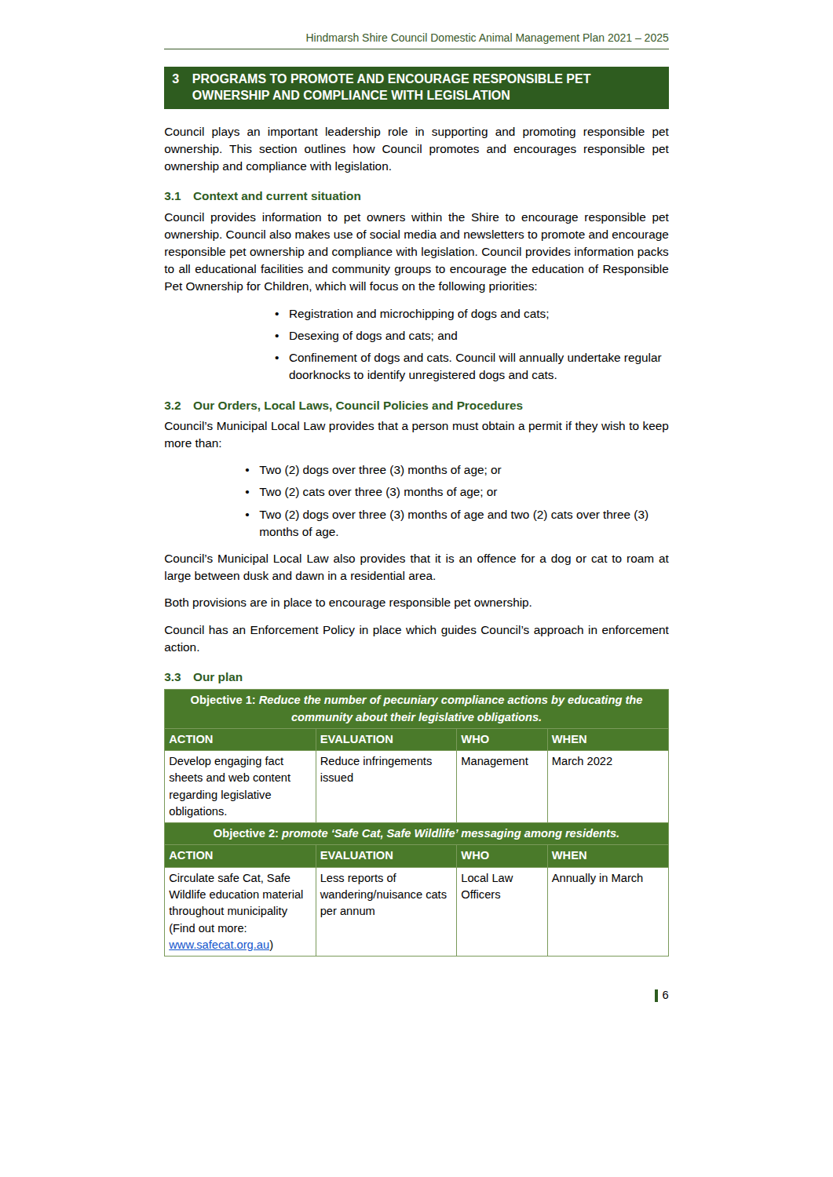Hindmarsh Shire Council Domestic Animal Management Plan 2021 – 2025
3 PROGRAMS TO PROMOTE AND ENCOURAGE RESPONSIBLE PET OWNERSHIP AND COMPLIANCE WITH LEGISLATION
Council plays an important leadership role in supporting and promoting responsible pet ownership. This section outlines how Council promotes and encourages responsible pet ownership and compliance with legislation.
3.1 Context and current situation
Council provides information to pet owners within the Shire to encourage responsible pet ownership. Council also makes use of social media and newsletters to promote and encourage responsible pet ownership and compliance with legislation. Council provides information packs to all educational facilities and community groups to encourage the education of Responsible Pet Ownership for Children, which will focus on the following priorities:
Registration and microchipping of dogs and cats;
Desexing of dogs and cats; and
Confinement of dogs and cats. Council will annually undertake regular doorknocks to identify unregistered dogs and cats.
3.2 Our Orders, Local Laws, Council Policies and Procedures
Council’s Municipal Local Law provides that a person must obtain a permit if they wish to keep more than:
Two (2) dogs over three (3) months of age; or
Two (2) cats over three (3) months of age; or
Two (2) dogs over three (3) months of age and two (2) cats over three (3) months of age.
Council’s Municipal Local Law also provides that it is an offence for a dog or cat to roam at large between dusk and dawn in a residential area.
Both provisions are in place to encourage responsible pet ownership.
Council has an Enforcement Policy in place which guides Council’s approach in enforcement action.
3.3 Our plan
| Objective 1: Reduce the number of pecuniary compliance actions by educating the community about their legislative obligations. |
| ACTION | EVALUATION | WHO | WHEN |
| Develop engaging fact sheets and web content regarding legislative obligations. | Reduce infringements issued | Management | March 2022 |
| Objective 2: promote ‘Safe Cat, Safe Wildlife’ messaging among residents. |
| ACTION | EVALUATION | WHO | WHEN |
| Circulate safe Cat, Safe Wildlife education material throughout municipality (Find out more: www.safecat.org.au ) | Less reports of wandering/nuisance cats per annum | Local Law Officers | Annually in March |
6